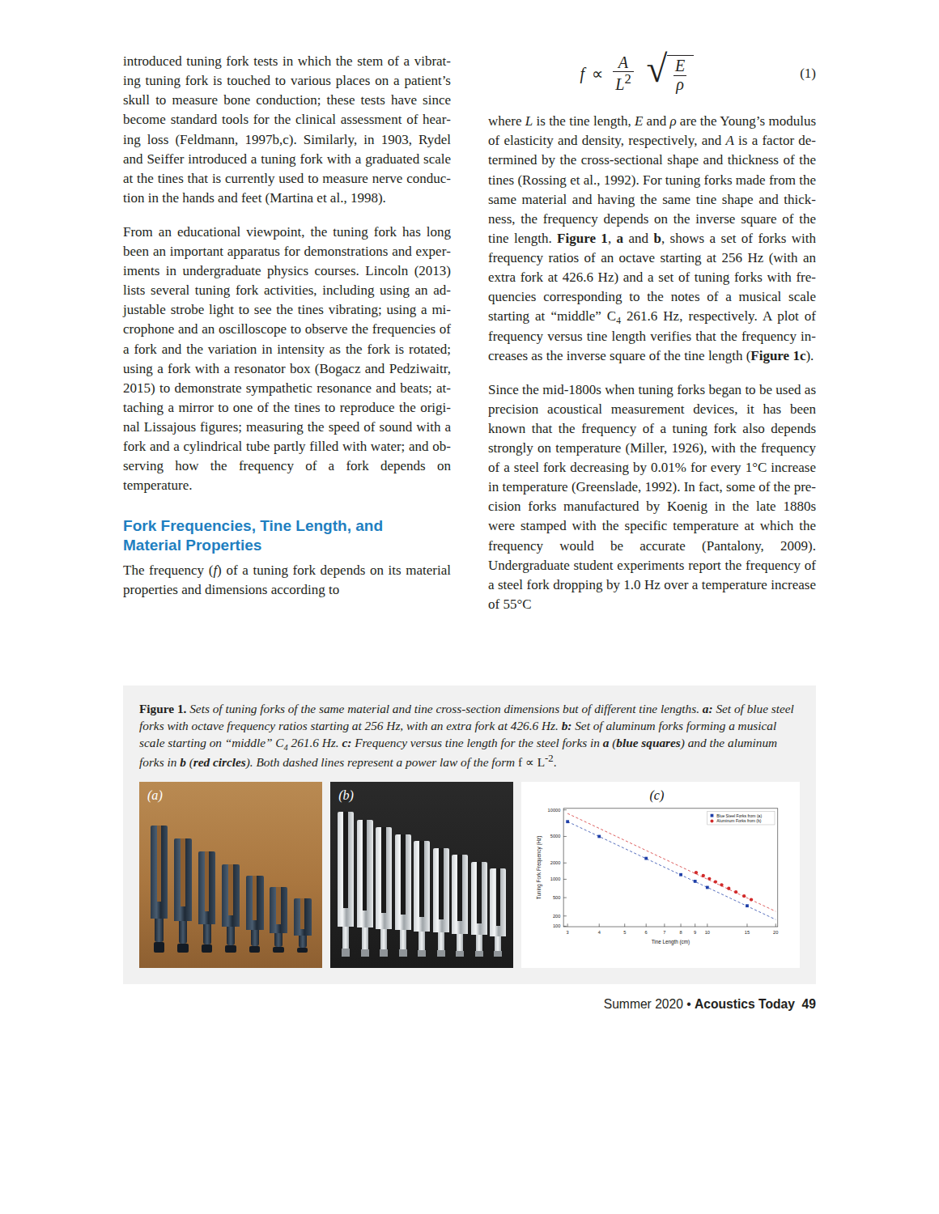introduced tuning fork tests in which the stem of a vibrating tuning fork is touched to various places on a patient’s skull to measure bone conduction; these tests have since become standard tools for the clinical assessment of hearing loss (Feldmann, 1997b,c). Similarly, in 1903, Rydel and Seiffer introduced a tuning fork with a graduated scale at the tines that is currently used to measure nerve conduction in the hands and feet (Martina et al., 1998).
From an educational viewpoint, the tuning fork has long been an important apparatus for demonstrations and experiments in undergraduate physics courses. Lincoln (2013) lists several tuning fork activities, including using an adjustable strobe light to see the tines vibrating; using a microphone and an oscilloscope to observe the frequencies of a fork and the variation in intensity as the fork is rotated; using a fork with a resonator box (Bogacz and Pedziwaitr, 2015) to demonstrate sympathetic resonance and beats; attaching a mirror to one of the tines to reproduce the original Lissajous figures; measuring the speed of sound with a fork and a cylindrical tube partly filled with water; and observing how the frequency of a fork depends on temperature.
Fork Frequencies, Tine Length, and
Material Properties
The frequency (f) of a tuning fork depends on its material properties and dimensions according to
f ∝ AL2 √ Eρ
(1)
where L is the tine length, E and ρ are the Young’s modulus of elasticity and density, respectively, and A is a factor determined by the cross-sectional shape and thickness of the tines (Rossing et al., 1992). For tuning forks made from the same material and having the same tine shape and thickness, the frequency depends on the inverse square of the tine length. Figure 1, a and b, shows a set of forks with frequency ratios of an octave starting at 256 Hz (with an extra fork at 426.6 Hz) and a set of tuning forks with frequencies corresponding to the notes of a musical scale starting at “middle” C4 261.6 Hz, respectively. A plot of frequency versus tine length verifies that the frequency increases as the inverse square of the tine length (Figure 1c).
Since the mid-1800s when tuning forks began to be used as precision acoustical measurement devices, it has been known that the frequency of a tuning fork also depends strongly on temperature (Miller, 1926), with the frequency of a steel fork decreasing by 0.01% for every 1°C increase in temperature (Greenslade, 1992). In fact, some of the precision forks manufactured by Koenig in the late 1880s were stamped with the specific temperature at which the frequency would be accurate (Pantalony, 2009). Undergraduate student experiments report the frequency of a steel fork dropping by 1.0 Hz over a temperature increase of 55°C
Figure 1. Sets of tuning forks of the same material and tine cross-section dimensions but of different tine lengths. a: Set of blue steel forks with octave frequency ratios starting at 256 Hz, with an extra fork at 426.6 Hz. b: Set of aluminum forks forming a musical scale starting on “middle” C4 261.6 Hz. c: Frequency versus tine length for the steel forks in a (blue squares) and the aluminum forks in b (red circles). Both dashed lines represent a power law of the form f ∝ L-2.
(a)
(b)
(c) 10000 5000 2000 1000 500 200 100 3 4 5 6 7 8 9 10 15 20 Tine Length (cm) Tuning Fork Frequency (Hz) Blue Steel Forks from (a) Aluminum Forks from (b)
Summer 2020 • Acoustics Today 49